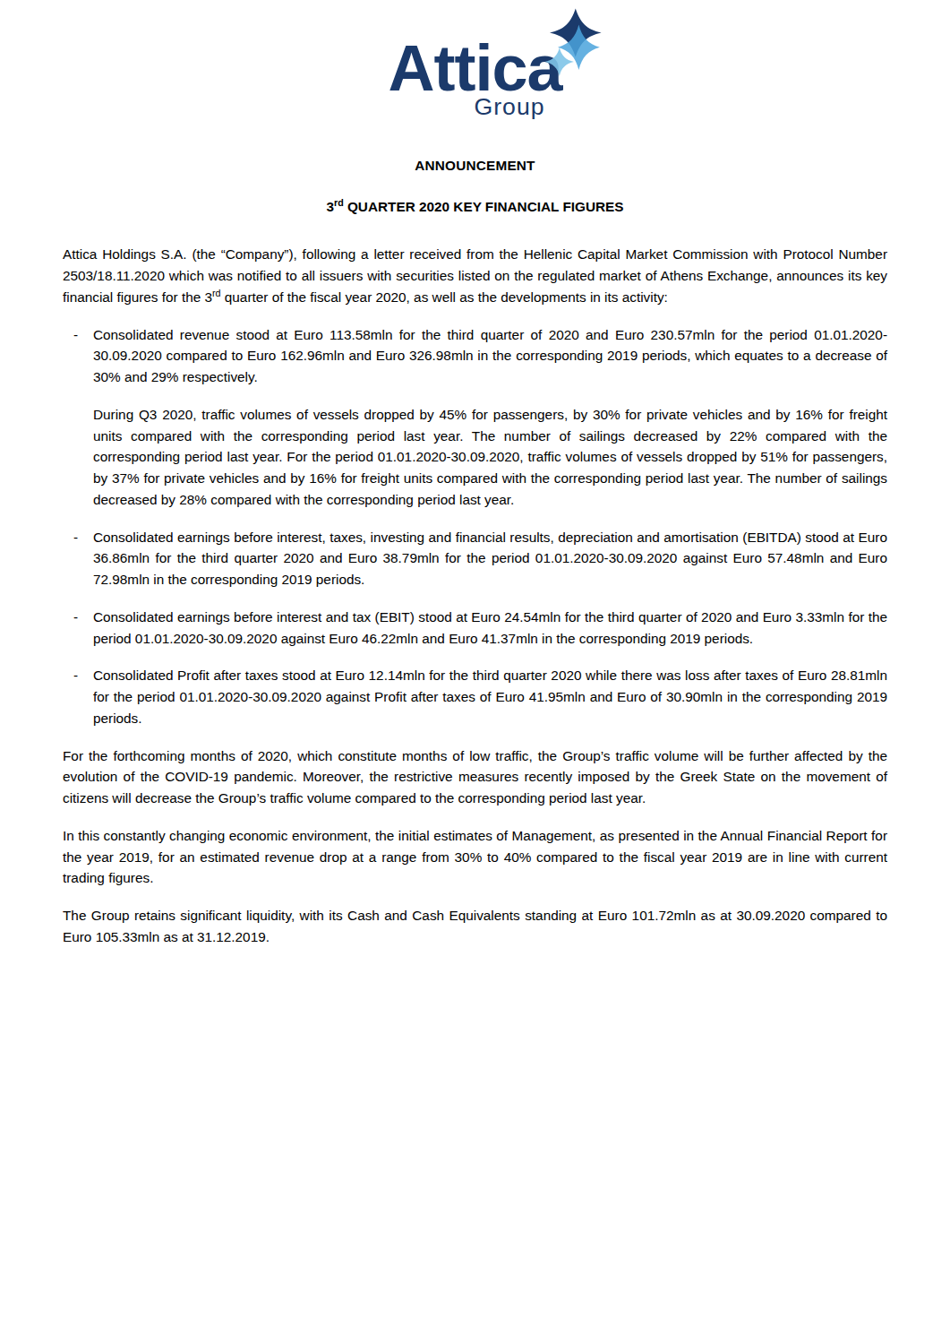Attica Group
ANNOUNCEMENT
3rd QUARTER 2020 KEY FINANCIAL FIGURES
Attica Holdings S.A. (the “Company”), following a letter received from the Hellenic Capital Market Commission with Protocol Number 2503/18.11.2020 which was notified to all issuers with securities listed on the regulated market of Athens Exchange, announces its key financial figures for the 3rd quarter of the fiscal year 2020, as well as the developments in its activity:
Consolidated revenue stood at Euro 113.58mln for the third quarter of 2020 and Euro 230.57mln for the period 01.01.2020-30.09.2020 compared to Euro 162.96mln and Euro 326.98mln in the corresponding 2019 periods, which equates to a decrease of 30% and 29% respectively.
During Q3 2020, traffic volumes of vessels dropped by 45% for passengers, by 30% for private vehicles and by 16% for freight units compared with the corresponding period last year. The number of sailings decreased by 22% compared with the corresponding period last year. For the period 01.01.2020-30.09.2020, traffic volumes of vessels dropped by 51% for passengers, by 37% for private vehicles and by 16% for freight units compared with the corresponding period last year. The number of sailings decreased by 28% compared with the corresponding period last year.
Consolidated earnings before interest, taxes, investing and financial results, depreciation and amortisation (EBITDA) stood at Euro 36.86mln for the third quarter 2020 and Euro 38.79mln for the period 01.01.2020-30.09.2020 against Euro 57.48mln and Euro 72.98mln in the corresponding 2019 periods.
Consolidated earnings before interest and tax (EBIT) stood at Euro 24.54mln for the third quarter of 2020 and Euro 3.33mln for the period 01.01.2020-30.09.2020 against Euro 46.22mln and Euro 41.37mln in the corresponding 2019 periods.
Consolidated Profit after taxes stood at Euro 12.14mln for the third quarter 2020 while there was loss after taxes of Euro 28.81mln for the period 01.01.2020-30.09.2020 against Profit after taxes of Euro 41.95mln and Euro of 30.90mln in the corresponding 2019 periods.
For the forthcoming months of 2020, which constitute months of low traffic, the Group’s traffic volume will be further affected by the evolution of the COVID-19 pandemic. Moreover, the restrictive measures recently imposed by the Greek State on the movement of citizens will decrease the Group’s traffic volume compared to the corresponding period last year.
In this constantly changing economic environment, the initial estimates of Management, as presented in the Annual Financial Report for the year 2019, for an estimated revenue drop at a range from 30% to 40% compared to the fiscal year 2019 are in line with current trading figures.
The Group retains significant liquidity, with its Cash and Cash Equivalents standing at Euro 101.72mln as at 30.09.2020 compared to Euro 105.33mln as at 31.12.2019.